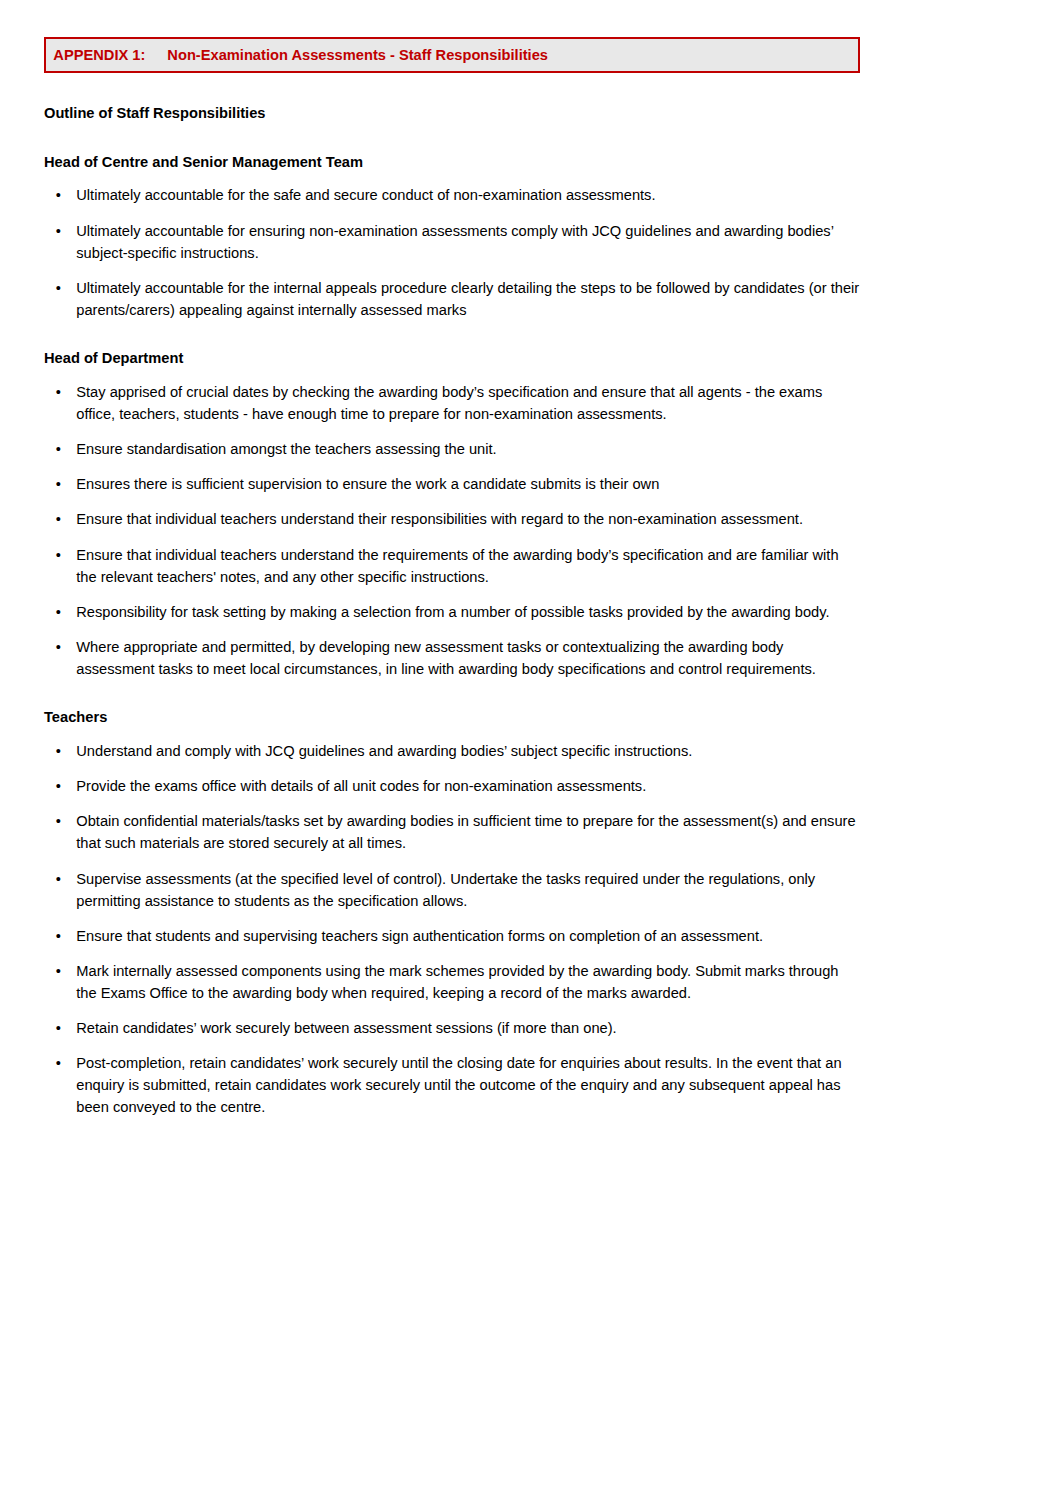APPENDIX 1: Non-Examination Assessments - Staff Responsibilities
Outline of Staff Responsibilities
Head of Centre and Senior Management Team
Ultimately accountable for the safe and secure conduct of non-examination assessments.
Ultimately accountable for ensuring non-examination assessments comply with JCQ guidelines and awarding bodies’ subject-specific instructions.
Ultimately accountable for the internal appeals procedure clearly detailing the steps to be followed by candidates (or their parents/carers) appealing against internally assessed marks
Head of Department
Stay apprised of crucial dates by checking the awarding body’s specification and ensure that all agents - the exams office, teachers, students - have enough time to prepare for non-examination assessments.
Ensure standardisation amongst the teachers assessing the unit.
Ensures there is sufficient supervision to ensure the work a candidate submits is their own
Ensure that individual teachers understand their responsibilities with regard to the non-examination assessment.
Ensure that individual teachers understand the requirements of the awarding body’s specification and are familiar with the relevant teachers' notes, and any other specific instructions.
Responsibility for task setting by making a selection from a number of possible tasks provided by the awarding body.
Where appropriate and permitted, by developing new assessment tasks or contextualizing the awarding body assessment tasks to meet local circumstances, in line with awarding body specifications and control requirements.
Teachers
Understand and comply with JCQ guidelines and awarding bodies’ subject specific instructions.
Provide the exams office with details of all unit codes for non-examination assessments.
Obtain confidential materials/tasks set by awarding bodies in sufficient time to prepare for the assessment(s) and ensure that such materials are stored securely at all times.
Supervise assessments (at the specified level of control). Undertake the tasks required under the regulations, only permitting assistance to students as the specification allows.
Ensure that students and supervising teachers sign authentication forms on completion of an assessment.
Mark internally assessed components using the mark schemes provided by the awarding body. Submit marks through the Exams Office to the awarding body when required, keeping a record of the marks awarded.
Retain candidates’ work securely between assessment sessions (if more than one).
Post-completion, retain candidates’ work securely until the closing date for enquiries about results. In the event that an enquiry is submitted, retain candidates work securely until the outcome of the enquiry and any subsequent appeal has been conveyed to the centre.